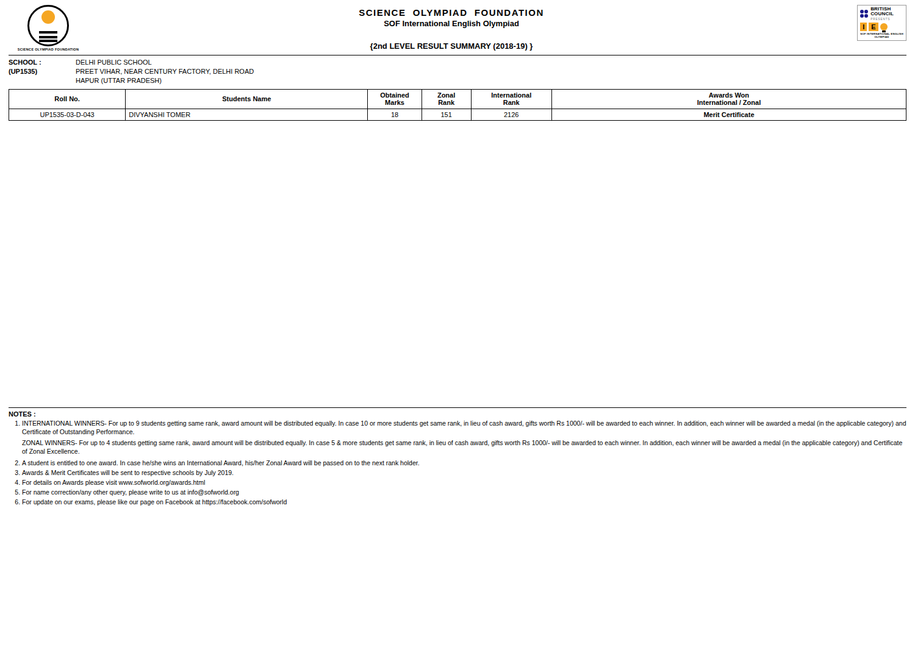SCIENCE OLYMPIAD FOUNDATION
SCIENCE OLYMPIAD FOUNDATION
SOF International English Olympiad
{2nd LEVEL RESULT SUMMARY (2018-19) }
BRITISH
COUNCIL
PRESENTS
I E
SOF INTERNATIONAL ENGLISH
OLYMPIAD
SCHOOL :
(UP1535)
DELHI PUBLIC SCHOOL
PREET VIHAR, NEAR CENTURY FACTORY, DELHI ROAD
HAPUR (UTTAR PRADESH)
| Roll No. | Students Name | Obtained Marks | Zonal Rank | International Rank | Awards Won International / Zonal |
| --- | --- | --- | --- | --- | --- |
| UP1535-03-D-043 | DIVYANSHI TOMER | 18 | 151 | 2126 | Merit Certificate |
NOTES :
INTERNATIONAL WINNERS- For up to 9 students getting same rank, award amount will be distributed equally. In case 10 or more students get same rank, in lieu of cash award, gifts worth Rs 1000/- will be awarded to each winner. In addition, each winner will be awarded a medal (in the applicable category) and Certificate of Outstanding Performance.
ZONAL WINNERS- For up to 4 students getting same rank, award amount will be distributed equally. In case 5 & more students get same rank, in lieu of cash award, gifts worth Rs 1000/- will be awarded to each winner. In addition, each winner will be awarded a medal (in the applicable category) and Certificate of Zonal Excellence.
A student is entitled to one award. In case he/she wins an International Award, his/her Zonal Award will be passed on to the next rank holder.
Awards & Merit Certificates will be sent to respective schools by July 2019.
For details on Awards please visit www.sofworld.org/awards.html
For name correction/any other query, please write to us at info@sofworld.org
For update on our exams, please like our page on Facebook at https://facebook.com/sofworld